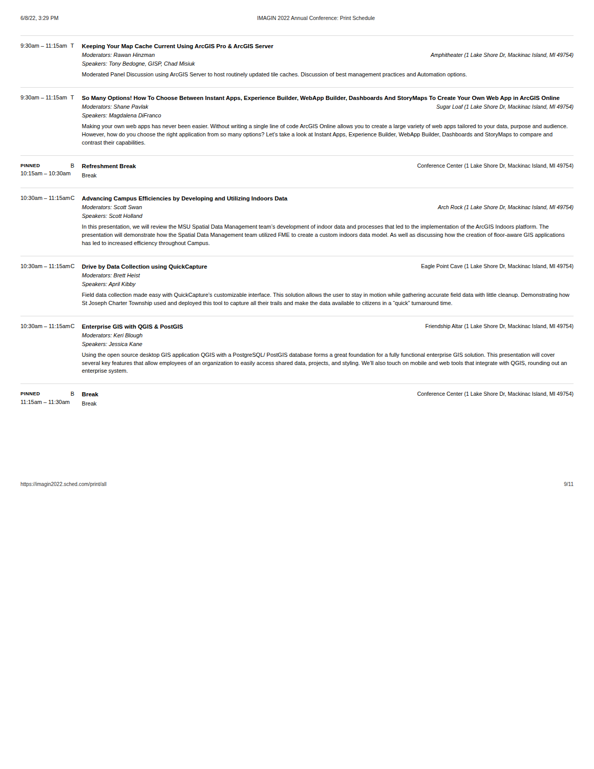6/8/22, 3:29 PM
IMAGIN 2022 Annual Conference: Print Schedule
| 9:30am – 11:15am | T | Keeping Your Map Cache Current Using ArcGIS Pro & ArcGIS Server Moderators: Rawan Hinzman Amphitheater (1 Lake Shore Dr, Mackinac Island, MI 49754) Speakers: Tony Bedogne, GISP, Chad Misiuk Moderated Panel Discussion using ArcGIS Server to host routinely updated tile caches. Discussion of best management practices and Automation options. |
| 9:30am – 11:15am | T | So Many Options! How To Choose Between Instant Apps, Experience Builder, WebApp Builder, Dashboards And StoryMaps To Create Your Own Web App in ArcGIS Online Moderators: Shane Pavlak Sugar Loaf (1 Lake Shore Dr, Mackinac Island, MI 49754) Speakers: Magdalena DiFranco Making your own web apps has never been easier. Without writing a single line of code ArcGIS Online allows you to create a large variety of web apps tailored to your data, purpose and audience. However, how do you choose the right application from so many options? Let’s take a look at Instant Apps, Experience Builder, WebApp Builder, Dashboards and StoryMaps to compare and contrast their capabilities. |
| PINNED 10:15am – 10:30am | B | Refreshment Break Conference Center (1 Lake Shore Dr, Mackinac Island, MI 49754) Break |
| 10:30am – 11:15am | C | Advancing Campus Efficiencies by Developing and Utilizing Indoors Data Moderators: Scott Swan Arch Rock (1 Lake Shore Dr, Mackinac Island, MI 49754) Speakers: Scott Holland In this presentation, we will review the MSU Spatial Data Management team’s development of indoor data and processes that led to the implementation of the ArcGIS Indoors platform. The presentation will demonstrate how the Spatial Data Management team utilized FME to create a custom indoors data model. As well as discussing how the creation of floor-aware GIS applications has led to increased efficiency throughout Campus. |
| 10:30am – 11:15am | C | Drive by Data Collection using QuickCapture Eagle Point Cave (1 Lake Shore Dr, Mackinac Island, MI 49754) Moderators: Brett Heist Speakers: April Kibby Field data collection made easy with QuickCapture’s customizable interface. This solution allows the user to stay in motion while gathering accurate field data with little cleanup. Demonstrating how St Joseph Charter Township used and deployed this tool to capture all their trails and make the data available to citizens in a “quick” turnaround time. |
| 10:30am – 11:15am | C | Enterprise GIS with QGIS & PostGIS Friendship Altar (1 Lake Shore Dr, Mackinac Island, MI 49754) Moderators: Keri Blough Speakers: Jessica Kane Using the open source desktop GIS application QGIS with a PostgreSQL/ PostGIS database forms a great foundation for a fully functional enterprise GIS solution. This presentation will cover several key features that allow employees of an organization to easily access shared data, projects, and styling. We’ll also touch on mobile and web tools that integrate with QGIS, rounding out an enterprise system. |
| PINNED 11:15am – 11:30am | B | Break Conference Center (1 Lake Shore Dr, Mackinac Island, MI 49754) Break |
https://imagin2022.sched.com/print/all
9/11